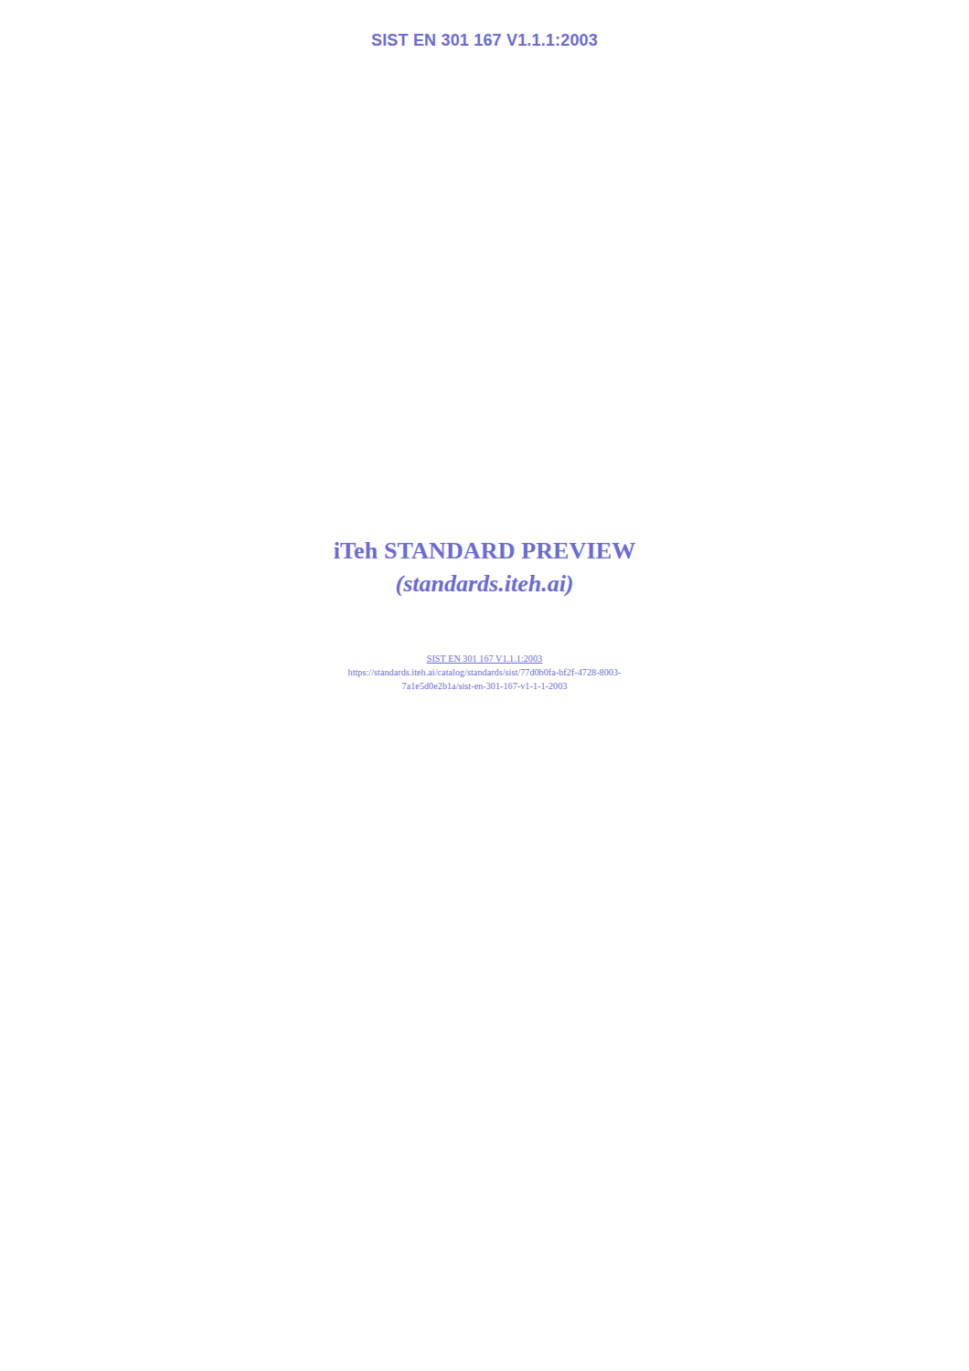SIST EN 301 167 V1.1.1:2003
iTeh STANDARD PREVIEW
(standards.iteh.ai)
SIST EN 301 167 V1.1.1:2003
https://standards.iteh.ai/catalog/standards/sist/77d0b0fa-bf2f-4728-8003-
7a1e5d0e2b1a/sist-en-301-167-v1-1-1-2003